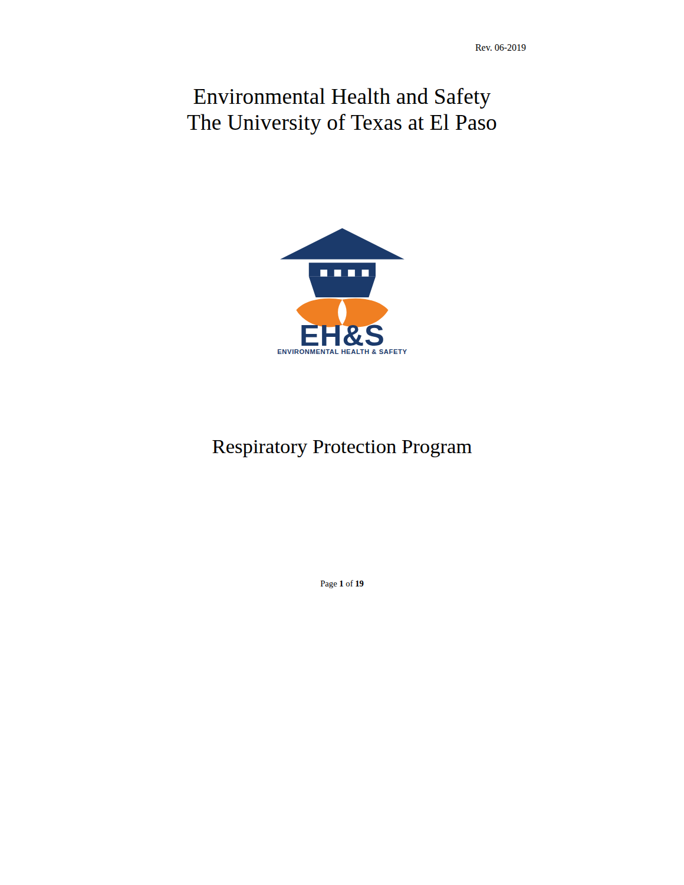Rev. 06-2019
Environmental Health and Safety
The University of Texas at El Paso
EH&S ENVIRONMENTAL HEALTH & SAFETY
Respiratory Protection Program
Page 1 of 19